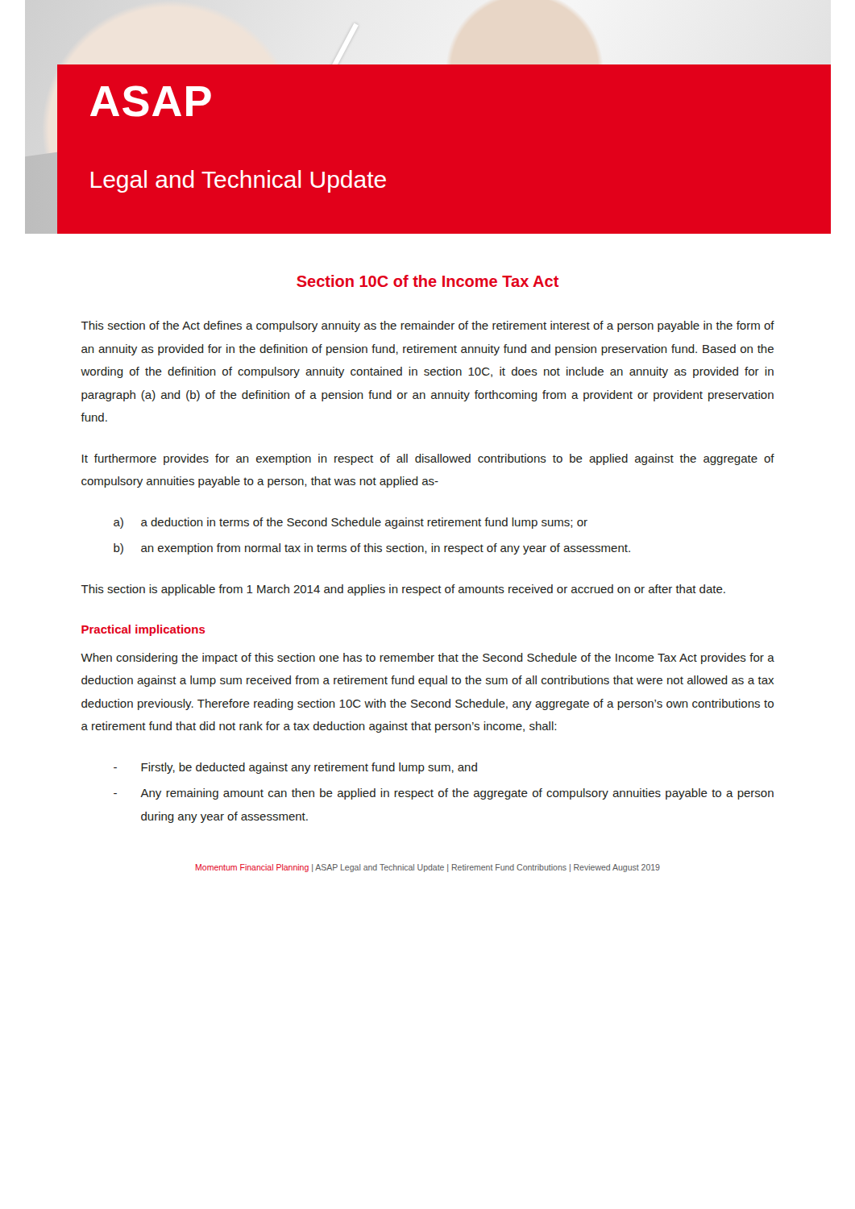momentum
ASAP
Legal and Technical Update
Section 10C of the Income Tax Act
This section of the Act defines a compulsory annuity as the remainder of the retirement interest of a person payable in the form of an annuity as provided for in the definition of pension fund, retirement annuity fund and pension preservation fund. Based on the wording of the definition of compulsory annuity contained in section 10C, it does not include an annuity as provided for in paragraph (a) and (b) of the definition of a pension fund or an annuity forthcoming from a provident or provident preservation fund.
It furthermore provides for an exemption in respect of all disallowed contributions to be applied against the aggregate of compulsory annuities payable to a person, that was not applied as-
a deduction in terms of the Second Schedule against retirement fund lump sums; or
an exemption from normal tax in terms of this section, in respect of any year of assessment.
This section is applicable from 1 March 2014 and applies in respect of amounts received or accrued on or after that date.
Practical implications
When considering the impact of this section one has to remember that the Second Schedule of the Income Tax Act provides for a deduction against a lump sum received from a retirement fund equal to the sum of all contributions that were not allowed as a tax deduction previously. Therefore reading section 10C with the Second Schedule, any aggregate of a person’s own contributions to a retirement fund that did not rank for a tax deduction against that person’s income, shall:
Firstly, be deducted against any retirement fund lump sum, and
Any remaining amount can then be applied in respect of the aggregate of compulsory annuities payable to a person during any year of assessment.
Momentum Financial Planning | ASAP Legal and Technical Update | Retirement Fund Contributions | Reviewed August 2019